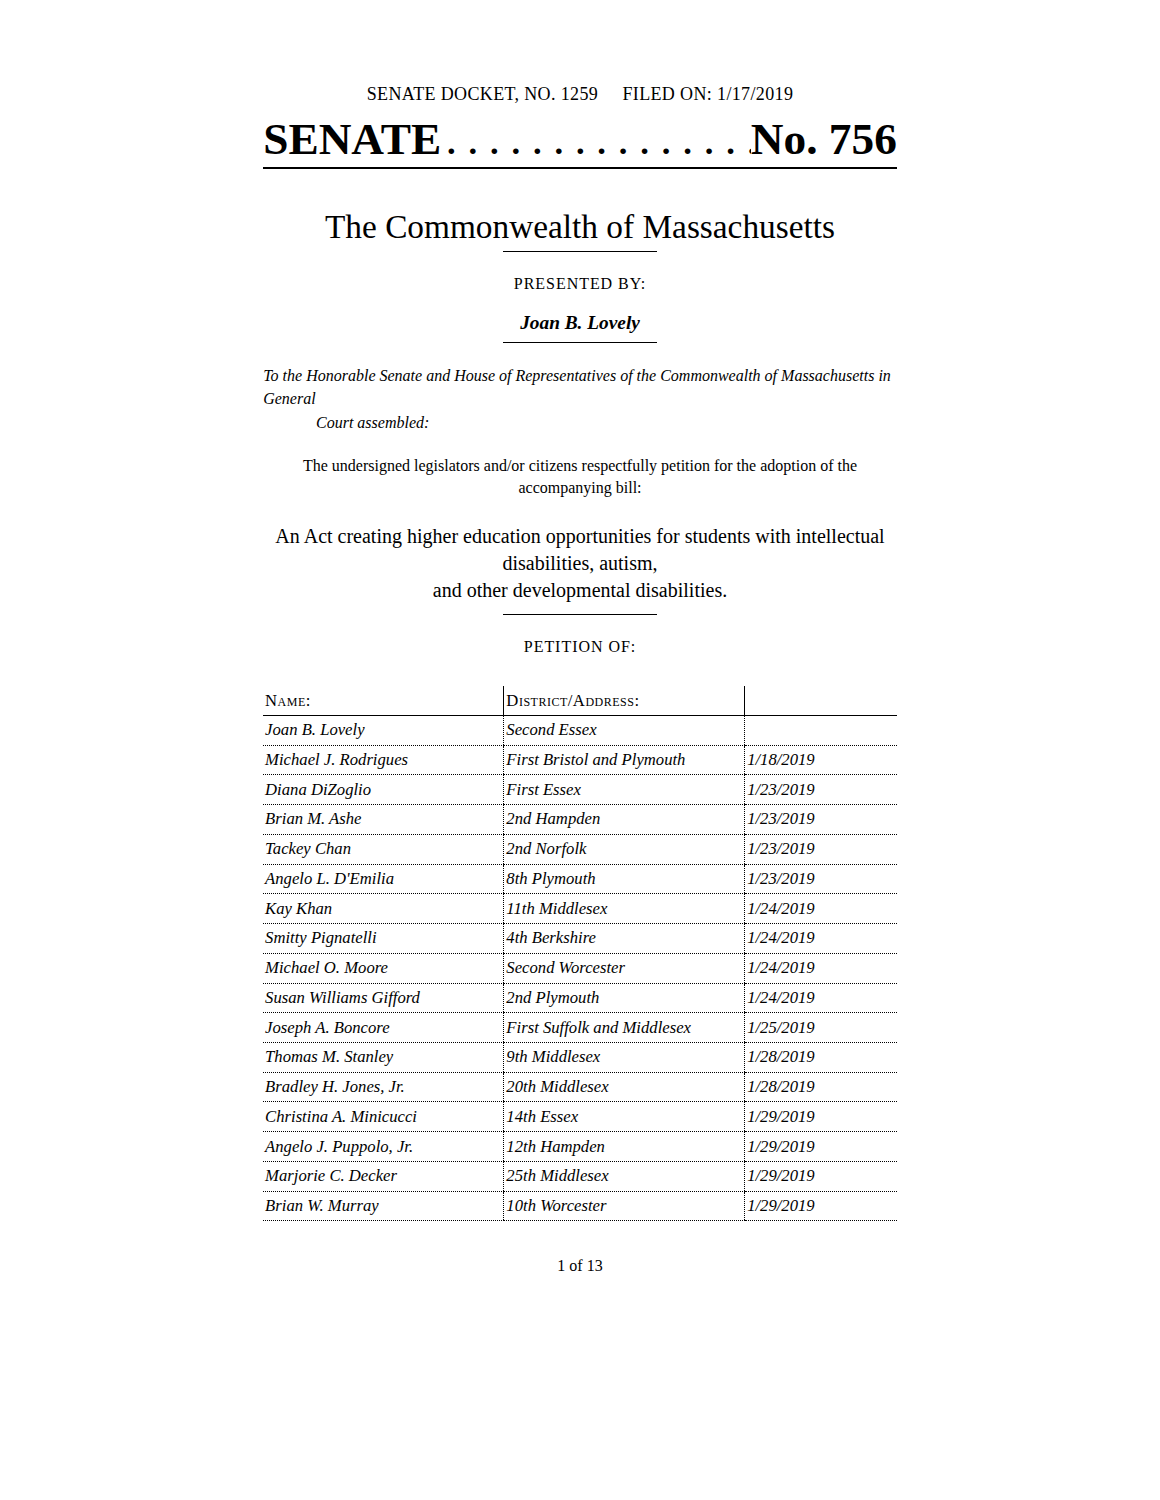SENATE DOCKET, NO. 1259 FILED ON: 1/17/2019
SENATE . . . . . . . . . . . . . . . No. 756
The Commonwealth of Massachusetts
PRESENTED BY:
Joan B. Lovely
To the Honorable Senate and House of Representatives of the Commonwealth of Massachusetts in General Court assembled:
The undersigned legislators and/or citizens respectfully petition for the adoption of the accompanying bill:
An Act creating higher education opportunities for students with intellectual disabilities, autism,
and other developmental disabilities.
PETITION OF:
| Name: | District/Address: | |
| --- | --- | --- |
| Joan B. Lovely | Second Essex | |
| Michael J. Rodrigues | First Bristol and Plymouth | 1/18/2019 |
| Diana DiZoglio | First Essex | 1/23/2019 |
| Brian M. Ashe | 2nd Hampden | 1/23/2019 |
| Tackey Chan | 2nd Norfolk | 1/23/2019 |
| Angelo L. D'Emilia | 8th Plymouth | 1/23/2019 |
| Kay Khan | 11th Middlesex | 1/24/2019 |
| Smitty Pignatelli | 4th Berkshire | 1/24/2019 |
| Michael O. Moore | Second Worcester | 1/24/2019 |
| Susan Williams Gifford | 2nd Plymouth | 1/24/2019 |
| Joseph A. Boncore | First Suffolk and Middlesex | 1/25/2019 |
| Thomas M. Stanley | 9th Middlesex | 1/28/2019 |
| Bradley H. Jones, Jr. | 20th Middlesex | 1/28/2019 |
| Christina A. Minicucci | 14th Essex | 1/29/2019 |
| Angelo J. Puppolo, Jr. | 12th Hampden | 1/29/2019 |
| Marjorie C. Decker | 25th Middlesex | 1/29/2019 |
| Brian W. Murray | 10th Worcester | 1/29/2019 |
1 of 13